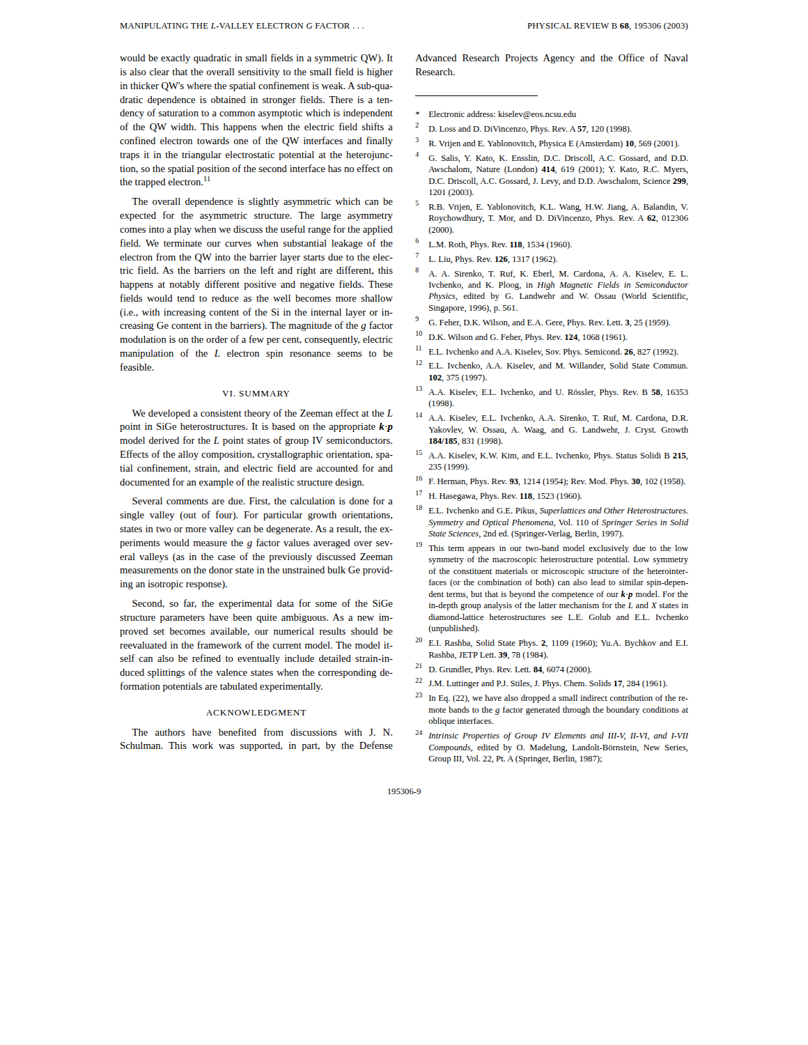Manipulating the L-valley electron g factor . . . Physical Review B 68, 195306 (2003)
would be exactly quadratic in small fields in a symmetric QW). It is also clear that the overall sensitivity to the small field is higher in thicker QW's where the spatial confinement is weak. A sub-quadratic dependence is obtained in stronger fields. There is a tendency of saturation to a common asymptotic which is independent of the QW width. This happens when the electric field shifts a confined electron towards one of the QW interfaces and finally traps it in the triangular electrostatic potential at the heterojunction, so the spatial position of the second interface has no effect on the trapped electron.11
The overall dependence is slightly asymmetric which can be expected for the asymmetric structure. The large asymmetry comes into a play when we discuss the useful range for the applied field. We terminate our curves when substantial leakage of the electron from the QW into the barrier layer starts due to the electric field. As the barriers on the left and right are different, this happens at notably different positive and negative fields. These fields would tend to reduce as the well becomes more shallow (i.e., with increasing content of the Si in the internal layer or increasing Ge content in the barriers). The magnitude of the g factor modulation is on the order of a few per cent, consequently, electric manipulation of the L electron spin resonance seems to be feasible.
VI. Summary
We developed a consistent theory of the Zeeman effect at the L point in SiGe heterostructures. It is based on the appropriate k·p model derived for the L point states of group IV semiconductors. Effects of the alloy composition, crystallographic orientation, spatial confinement, strain, and electric field are accounted for and documented for an example of the realistic structure design.
Several comments are due. First, the calculation is done for a single valley (out of four). For particular growth orientations, states in two or more valley can be degenerate. As a result, the experiments would measure the g factor values averaged over several valleys (as in the case of the previously discussed Zeeman measurements on the donor state in the unstrained bulk Ge providing an isotropic response).
Second, so far, the experimental data for some of the SiGe structure parameters have been quite ambiguous. As a new improved set becomes available, our numerical results should be reevaluated in the framework of the current model. The model itself can also be refined to eventually include detailed strain-induced splittings of the valence states when the corresponding deformation potentials are tabulated experimentally.
Acknowledgment
The authors have benefited from discussions with J. N. Schulman. This work was supported, in part, by the Defense Advanced Research Projects Agency and the Office of Naval Research.
Electronic address: kiselev@eos.ncsu.edu
D. Loss and D. DiVincenzo, Phys. Rev. A 57, 120 (1998).
R. Vrijen and E. Yablonovitch, Physica E (Amsterdam) 10, 569 (2001).
G. Salis, Y. Kato, K. Ensslin, D.C. Driscoll, A.C. Gossard, and D.D. Awschalom, Nature (London) 414, 619 (2001); Y. Kato, R.C. Myers, D.C. Driscoll, A.C. Gossard, J. Levy, and D.D. Awschalom, Science 299, 1201 (2003).
R.B. Vrijen, E. Yablonovitch, K.L. Wang, H.W. Jiang, A. Balandin, V. Roychowdhury, T. Mor, and D. DiVincenzo, Phys. Rev. A 62, 012306 (2000).
L.M. Roth, Phys. Rev. 118, 1534 (1960).
L. Liu, Phys. Rev. 126, 1317 (1962).
A. A. Sirenko, T. Ruf, K. Eberl, M. Cardona, A. A. Kiselev, E. L. Ivchenko, and K. Ploog, in High Magnetic Fields in Semiconductor Physics, edited by G. Landwehr and W. Ossau (World Scientific, Singapore, 1996), p. 561.
G. Feher, D.K. Wilson, and E.A. Gere, Phys. Rev. Lett. 3, 25 (1959).
D.K. Wilson and G. Feher, Phys. Rev. 124, 1068 (1961).
E.L. Ivchenko and A.A. Kiselev, Sov. Phys. Semicond. 26, 827 (1992).
E.L. Ivchenko, A.A. Kiselev, and M. Willander, Solid State Commun. 102, 375 (1997).
A.A. Kiselev, E.L. Ivchenko, and U. Rössler, Phys. Rev. B 58, 16353 (1998).
A.A. Kiselev, E.L. Ivchenko, A.A. Sirenko, T. Ruf, M. Cardona, D.R. Yakovlev, W. Ossau, A. Waag, and G. Landwehr, J. Cryst. Growth 184/185, 831 (1998).
A.A. Kiselev, K.W. Kim, and E.L. Ivchenko, Phys. Status Solidi B 215, 235 (1999).
F. Herman, Phys. Rev. 93, 1214 (1954); Rev. Mod. Phys. 30, 102 (1958).
H. Hasegawa, Phys. Rev. 118, 1523 (1960).
E.L. Ivchenko and G.E. Pikus, Superlattices and Other Heterostructures. Symmetry and Optical Phenomena, Vol. 110 of Springer Series in Solid State Sciences, 2nd ed. (Springer-Verlag, Berlin, 1997).
This term appears in our two-band model exclusively due to the low symmetry of the macroscopic heterostructure potential. Low symmetry of the constituent materials or microscopic structure of the heterointerfaces (or the combination of both) can also lead to similar spin-dependent terms, but that is beyond the competence of our k·p model. For the in-depth group analysis of the latter mechanism for the L and X states in diamond-lattice heterostructures see L.E. Golub and E.L. Ivchenko (unpublished).
E.I. Rashba, Solid State Phys. 2, 1109 (1960); Yu.A. Bychkov and E.I. Rashba, JETP Lett. 39, 78 (1984).
D. Grundler, Phys. Rev. Lett. 84, 6074 (2000).
J.M. Luttinger and P.J. Stiles, J. Phys. Chem. Solids 17, 284 (1961).
In Eq. (22), we have also dropped a small indirect contribution of the remote bands to the g factor generated through the boundary conditions at oblique interfaces.
Intrinsic Properties of Group IV Elements and III-V, II-VI, and I-VII Compounds, edited by O. Madelung, Landolt-Börnstein, New Series, Group III, Vol. 22, Pt. A (Springer, Berlin, 1987);
195306-9